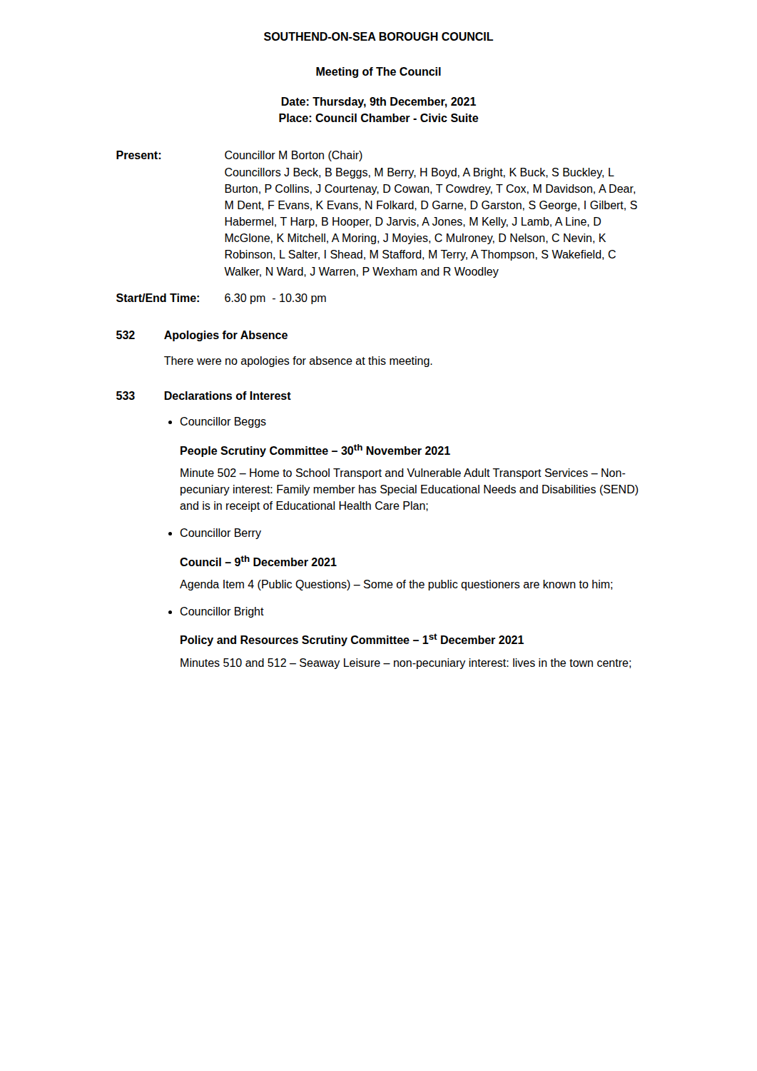SOUTHEND-ON-SEA BOROUGH COUNCIL
Meeting of The Council
Date: Thursday, 9th December, 2021 Place: Council Chamber - Civic Suite
Present:
Councillor M Borton (Chair)
Councillors J Beck, B Beggs, M Berry, H Boyd, A Bright, K Buck, S Buckley, L Burton, P Collins, J Courtenay, D Cowan, T Cowdrey, T Cox, M Davidson, A Dear, M Dent, F Evans, K Evans, N Folkard, D Garne, D Garston, S George, I Gilbert, S Habermel, T Harp, B Hooper, D Jarvis, A Jones, M Kelly, J Lamb, A Line, D McGlone, K Mitchell, A Moring, J Moyies, C Mulroney, D Nelson, C Nevin, K Robinson, L Salter, I Shead, M Stafford, M Terry, A Thompson, S Wakefield, C Walker, N Ward, J Warren, P Wexham and R Woodley
Start/End Time:
6.30 pm - 10.30 pm
532 Apologies for Absence
There were no apologies for absence at this meeting.
533 Declarations of Interest
Councillor Beggs
People Scrutiny Committee – 30th November 2021
Minute 502 – Home to School Transport and Vulnerable Adult Transport Services – Non-pecuniary interest: Family member has Special Educational Needs and Disabilities (SEND) and is in receipt of Educational Health Care Plan;
Councillor Berry
Council – 9th December 2021
Agenda Item 4 (Public Questions) – Some of the public questioners are known to him;
Councillor Bright
Policy and Resources Scrutiny Committee – 1st December 2021
Minutes 510 and 512 – Seaway Leisure – non-pecuniary interest: lives in the town centre;